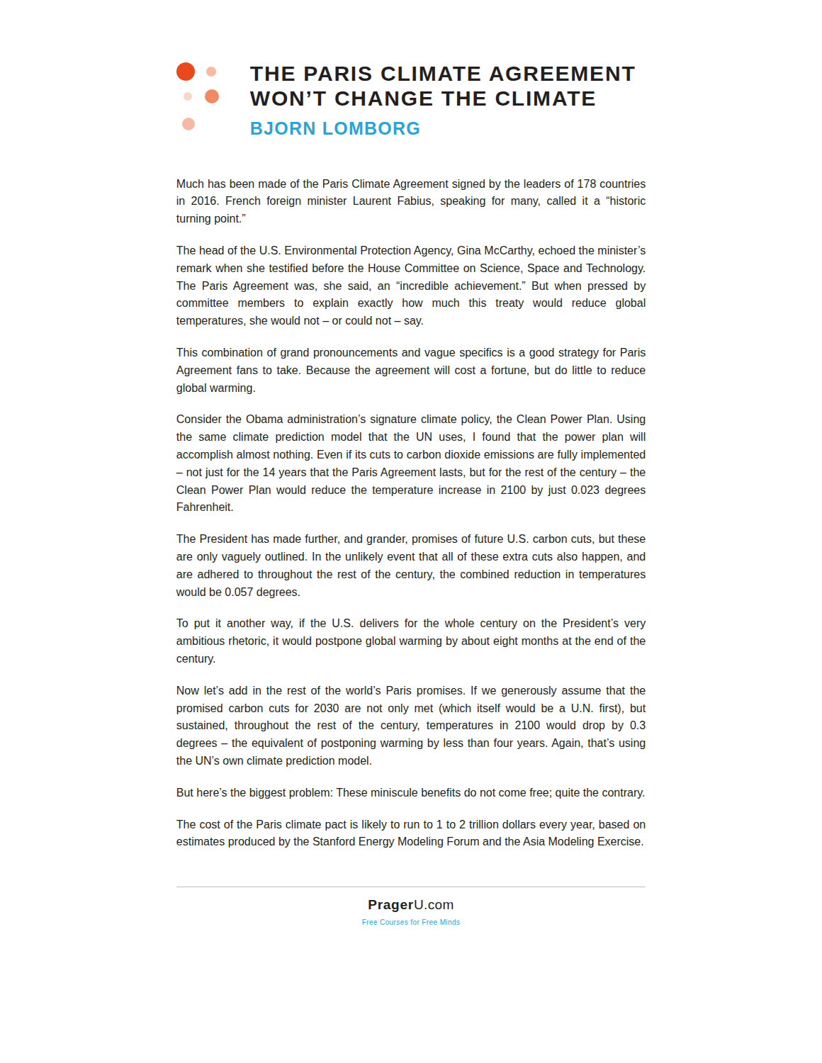The Paris Climate Agreement
Won’t Change the Climate
Bjorn Lomborg
Much has been made of the Paris Climate Agreement signed by the leaders of 178 countries in 2016. French foreign minister Laurent Fabius, speaking for many, called it a “historic turning point.”
The head of the U.S. Environmental Protection Agency, Gina McCarthy, echoed the minister’s remark when she testified before the House Committee on Science, Space and Technology. The Paris Agreement was, she said, an “incredible achievement.” But when pressed by committee members to explain exactly how much this treaty would reduce global temperatures, she would not – or could not – say.
This combination of grand pronouncements and vague specifics is a good strategy for Paris Agreement fans to take. Because the agreement will cost a fortune, but do little to reduce global warming.
Consider the Obama administration’s signature climate policy, the Clean Power Plan. Using the same climate prediction model that the UN uses, I found that the power plan will accomplish almost nothing. Even if its cuts to carbon dioxide emissions are fully implemented – not just for the 14 years that the Paris Agreement lasts, but for the rest of the century – the Clean Power Plan would reduce the temperature increase in 2100 by just 0.023 degrees Fahrenheit.
The President has made further, and grander, promises of future U.S. carbon cuts, but these are only vaguely outlined. In the unlikely event that all of these extra cuts also happen, and are adhered to throughout the rest of the century, the combined reduction in temperatures would be 0.057 degrees.
To put it another way, if the U.S. delivers for the whole century on the President’s very ambitious rhetoric, it would postpone global warming by about eight months at the end of the century.
Now let’s add in the rest of the world’s Paris promises. If we generously assume that the promised carbon cuts for 2030 are not only met (which itself would be a U.N. first), but sustained, throughout the rest of the century, temperatures in 2100 would drop by 0.3 degrees – the equivalent of postponing warming by less than four years. Again, that’s using the UN’s own climate prediction model.
But here’s the biggest problem: These miniscule benefits do not come free; quite the contrary.
The cost of the Paris climate pact is likely to run to 1 to 2 trillion dollars every year, based on estimates produced by the Stanford Energy Modeling Forum and the Asia Modeling Exercise.
Prager U.com
Free Courses for Free Minds